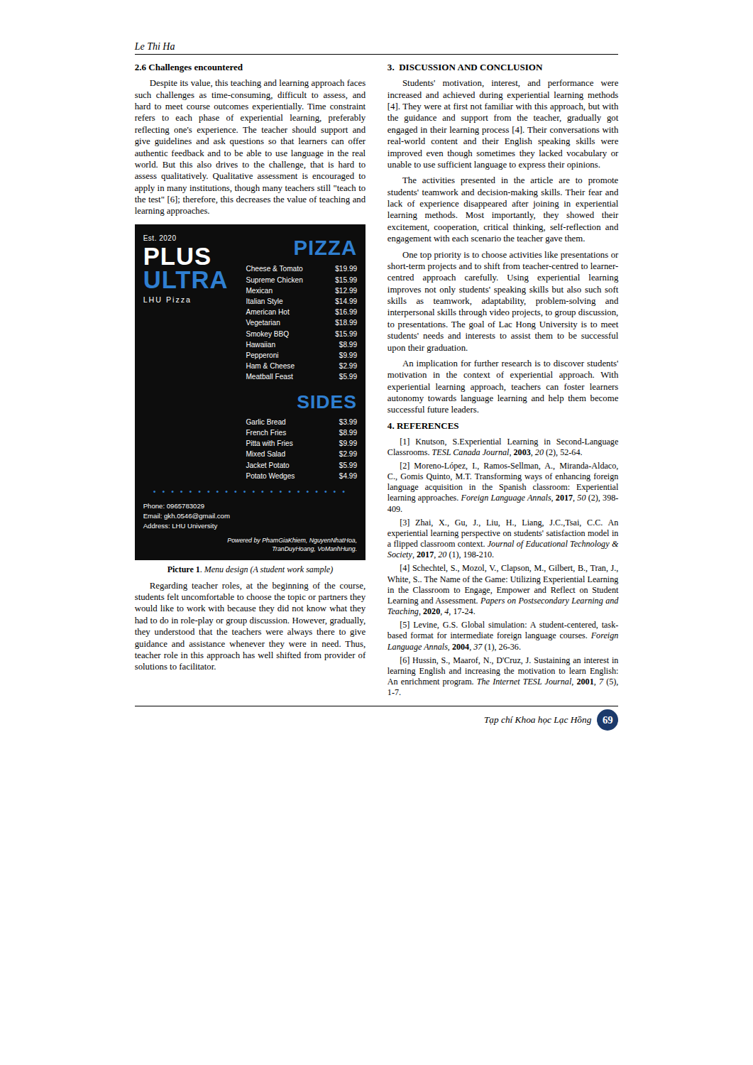Le Thi Ha
2.6 Challenges encountered
Despite its value, this teaching and learning approach faces such challenges as time-consuming, difficult to assess, and hard to meet course outcomes experientially. Time constraint refers to each phase of experiential learning, preferably reflecting one's experience. The teacher should support and give guidelines and ask questions so that learners can offer authentic feedback and to be able to use language in the real world. But this also drives to the challenge, that is hard to assess qualitatively. Qualitative assessment is encouraged to apply in many institutions, though many teachers still "teach to the test" [6]; therefore, this decreases the value of teaching and learning approaches.
Est. 2020
PLUS
ULTRA
LHU Pizza
PIZZA
Cheese & Tomato$19.99
Supreme Chicken$15.99
Mexican$12.99
Italian Style$14.99
American Hot$16.99
Vegetarian$18.99
Smokey BBQ$15.99
Hawaiian$8.99
Pepperoni$9.99
Ham & Cheese$2.99
Meatball Feast$5.99
SIDES
Garlic Bread$3.99
French Fries$8.99
Pitta with Fries$9.99
Mixed Salad$2.99
Jacket Potato$5.99
Potato Wedges$4.99
• • • • • • • • • • • • • • • • • • • • • •
Phone: 0965783029
Email: gkh.0546@gmail.com
Address: LHU University
Powered by PhamGiaKhiem, NguyenNhatHoa,
TranDuyHoang, VoManhHung.
Picture 1. Menu design (A student work sample)
Regarding teacher roles, at the beginning of the course, students felt uncomfortable to choose the topic or partners they would like to work with because they did not know what they had to do in role-play or group discussion. However, gradually, they understood that the teachers were always there to give guidance and assistance whenever they were in need. Thus, teacher role in this approach has well shifted from provider of solutions to facilitator.
3. DISCUSSION AND CONCLUSION
Students' motivation, interest, and performance were increased and achieved during experiential learning methods [4]. They were at first not familiar with this approach, but with the guidance and support from the teacher, gradually got engaged in their learning process [4]. Their conversations with real-world content and their English speaking skills were improved even though sometimes they lacked vocabulary or unable to use sufficient language to express their opinions.
The activities presented in the article are to promote students' teamwork and decision-making skills. Their fear and lack of experience disappeared after joining in experiential learning methods. Most importantly, they showed their excitement, cooperation, critical thinking, self-reflection and engagement with each scenario the teacher gave them.
One top priority is to choose activities like presentations or short-term projects and to shift from teacher-centred to learner-centred approach carefully. Using experiential learning improves not only students' speaking skills but also such soft skills as teamwork, adaptability, problem-solving and interpersonal skills through video projects, to group discussion, to presentations. The goal of Lac Hong University is to meet students' needs and interests to assist them to be successful upon their graduation.
An implication for further research is to discover students' motivation in the context of experiential approach. With experiential learning approach, teachers can foster learners autonomy towards language learning and help them become successful future leaders.
4. REFERENCES
[1] Knutson, S.Experiential Learning in Second-Language Classrooms. TESL Canada Journal, 2003, 20 (2), 52-64.
[2] Moreno‐López, I., Ramos‐Sellman, A., Miranda‐Aldaco, C., Gomis Quinto, M.T. Transforming ways of enhancing foreign language acquisition in the Spanish classroom: Experiential learning approaches. Foreign Language Annals, 2017, 50 (2), 398-409.
[3] Zhai, X., Gu, J., Liu, H., Liang, J.C.,Tsai, C.C. An experiential learning perspective on students' satisfaction model in a flipped classroom context. Journal of Educational Technology & Society, 2017, 20 (1), 198-210.
[4] Schechtel, S., Mozol, V., Clapson, M., Gilbert, B., Tran, J., White, S.. The Name of the Game: Utilizing Experiential Learning in the Classroom to Engage, Empower and Reflect on Student Learning and Assessment. Papers on Postsecondary Learning and Teaching, 2020, 4, 17-24.
[5] Levine, G.S. Global simulation: A student‐centered, task‐based format for intermediate foreign language courses. Foreign Language Annals, 2004, 37 (1), 26-36.
[6] Hussin, S., Maarof, N., D'Cruz, J. Sustaining an interest in learning English and increasing the motivation to learn English: An enrichment program. The Internet TESL Journal, 2001, 7 (5), 1-7.
Tạp chí Khoa học Lạc Hồng 69